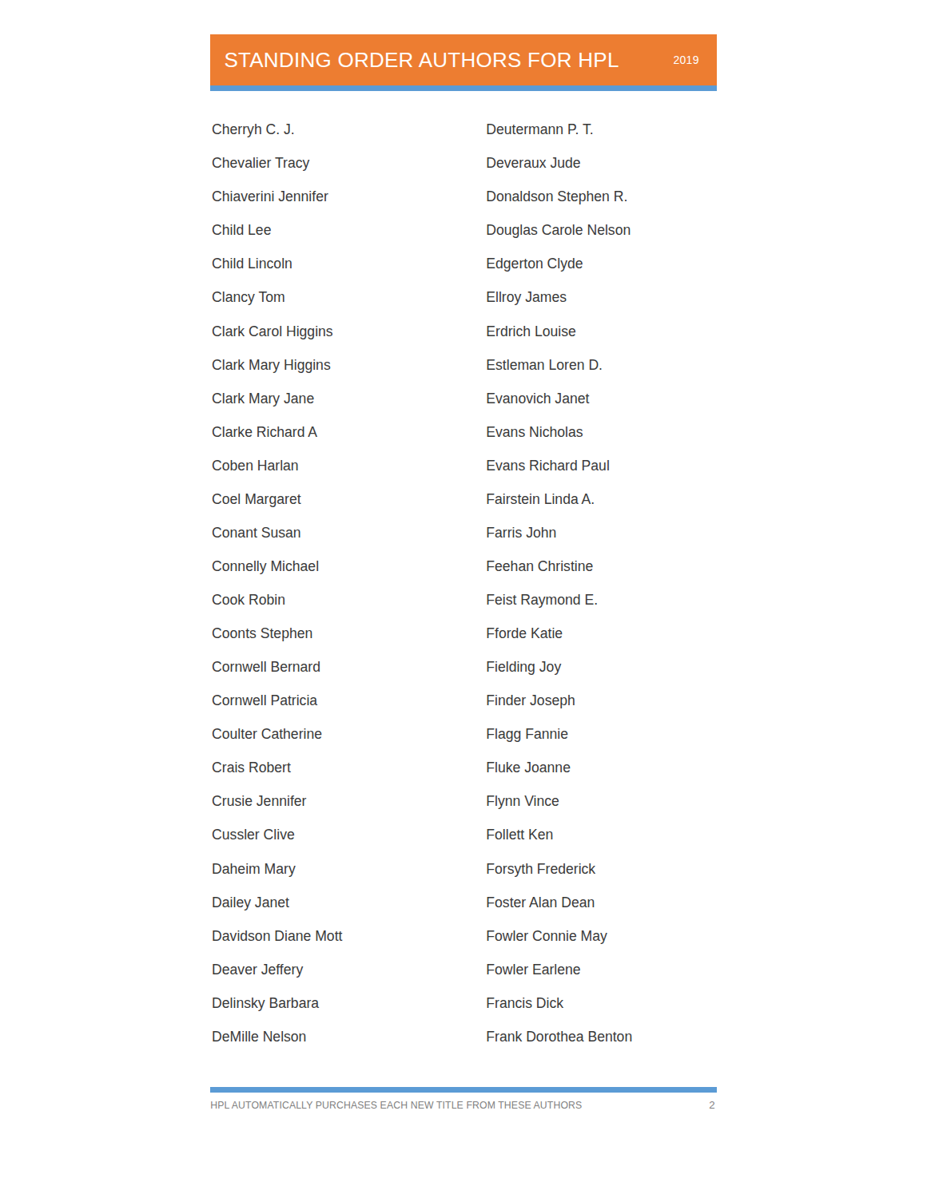Standing Order Authors for HPL
2019
Cherryh C. J.
Chevalier Tracy
Chiaverini Jennifer
Child Lee
Child Lincoln
Clancy Tom
Clark Carol Higgins
Clark Mary Higgins
Clark Mary Jane
Clarke Richard A
Coben Harlan
Coel Margaret
Conant Susan
Connelly Michael
Cook Robin
Coonts Stephen
Cornwell Bernard
Cornwell Patricia
Coulter Catherine
Crais Robert
Crusie Jennifer
Cussler Clive
Daheim Mary
Dailey Janet
Davidson Diane Mott
Deaver Jeffery
Delinsky Barbara
DeMille Nelson
Deutermann P. T.
Deveraux Jude
Donaldson Stephen R.
Douglas Carole Nelson
Edgerton Clyde
Ellroy James
Erdrich Louise
Estleman Loren D.
Evanovich Janet
Evans Nicholas
Evans Richard Paul
Fairstein Linda A.
Farris John
Feehan Christine
Feist Raymond E.
Fforde Katie
Fielding Joy
Finder Joseph
Flagg Fannie
Fluke Joanne
Flynn Vince
Follett Ken
Forsyth Frederick
Foster Alan Dean
Fowler Connie May
Fowler Earlene
Francis Dick
Frank Dorothea Benton
HPL automatically purchases each new title from these authors 2